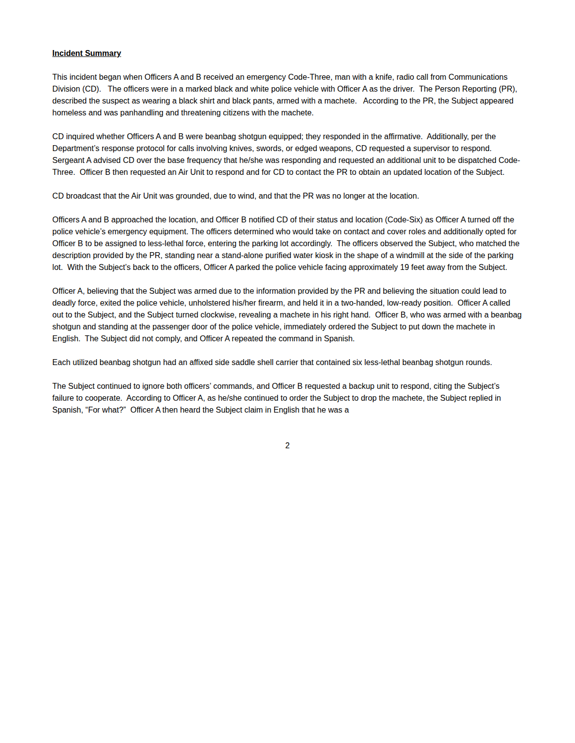Incident Summary
This incident began when Officers A and B received an emergency Code-Three, man with a knife, radio call from Communications Division (CD). The officers were in a marked black and white police vehicle with Officer A as the driver. The Person Reporting (PR), described the suspect as wearing a black shirt and black pants, armed with a machete. According to the PR, the Subject appeared homeless and was panhandling and threatening citizens with the machete.
CD inquired whether Officers A and B were beanbag shotgun equipped; they responded in the affirmative. Additionally, per the Department’s response protocol for calls involving knives, swords, or edged weapons, CD requested a supervisor to respond. Sergeant A advised CD over the base frequency that he/she was responding and requested an additional unit to be dispatched Code-Three. Officer B then requested an Air Unit to respond and for CD to contact the PR to obtain an updated location of the Subject.
CD broadcast that the Air Unit was grounded, due to wind, and that the PR was no longer at the location.
Officers A and B approached the location, and Officer B notified CD of their status and location (Code-Six) as Officer A turned off the police vehicle’s emergency equipment. The officers determined who would take on contact and cover roles and additionally opted for Officer B to be assigned to less-lethal force, entering the parking lot accordingly. The officers observed the Subject, who matched the description provided by the PR, standing near a stand-alone purified water kiosk in the shape of a windmill at the side of the parking lot. With the Subject’s back to the officers, Officer A parked the police vehicle facing approximately 19 feet away from the Subject.
Officer A, believing that the Subject was armed due to the information provided by the PR and believing the situation could lead to deadly force, exited the police vehicle, unholstered his/her firearm, and held it in a two-handed, low-ready position. Officer A called out to the Subject, and the Subject turned clockwise, revealing a machete in his right hand. Officer B, who was armed with a beanbag shotgun and standing at the passenger door of the police vehicle, immediately ordered the Subject to put down the machete in English. The Subject did not comply, and Officer A repeated the command in Spanish.
Each utilized beanbag shotgun had an affixed side saddle shell carrier that contained six less-lethal beanbag shotgun rounds.
The Subject continued to ignore both officers’ commands, and Officer B requested a backup unit to respond, citing the Subject’s failure to cooperate. According to Officer A, as he/she continued to order the Subject to drop the machete, the Subject replied in Spanish, “For what?” Officer A then heard the Subject claim in English that he was a
2